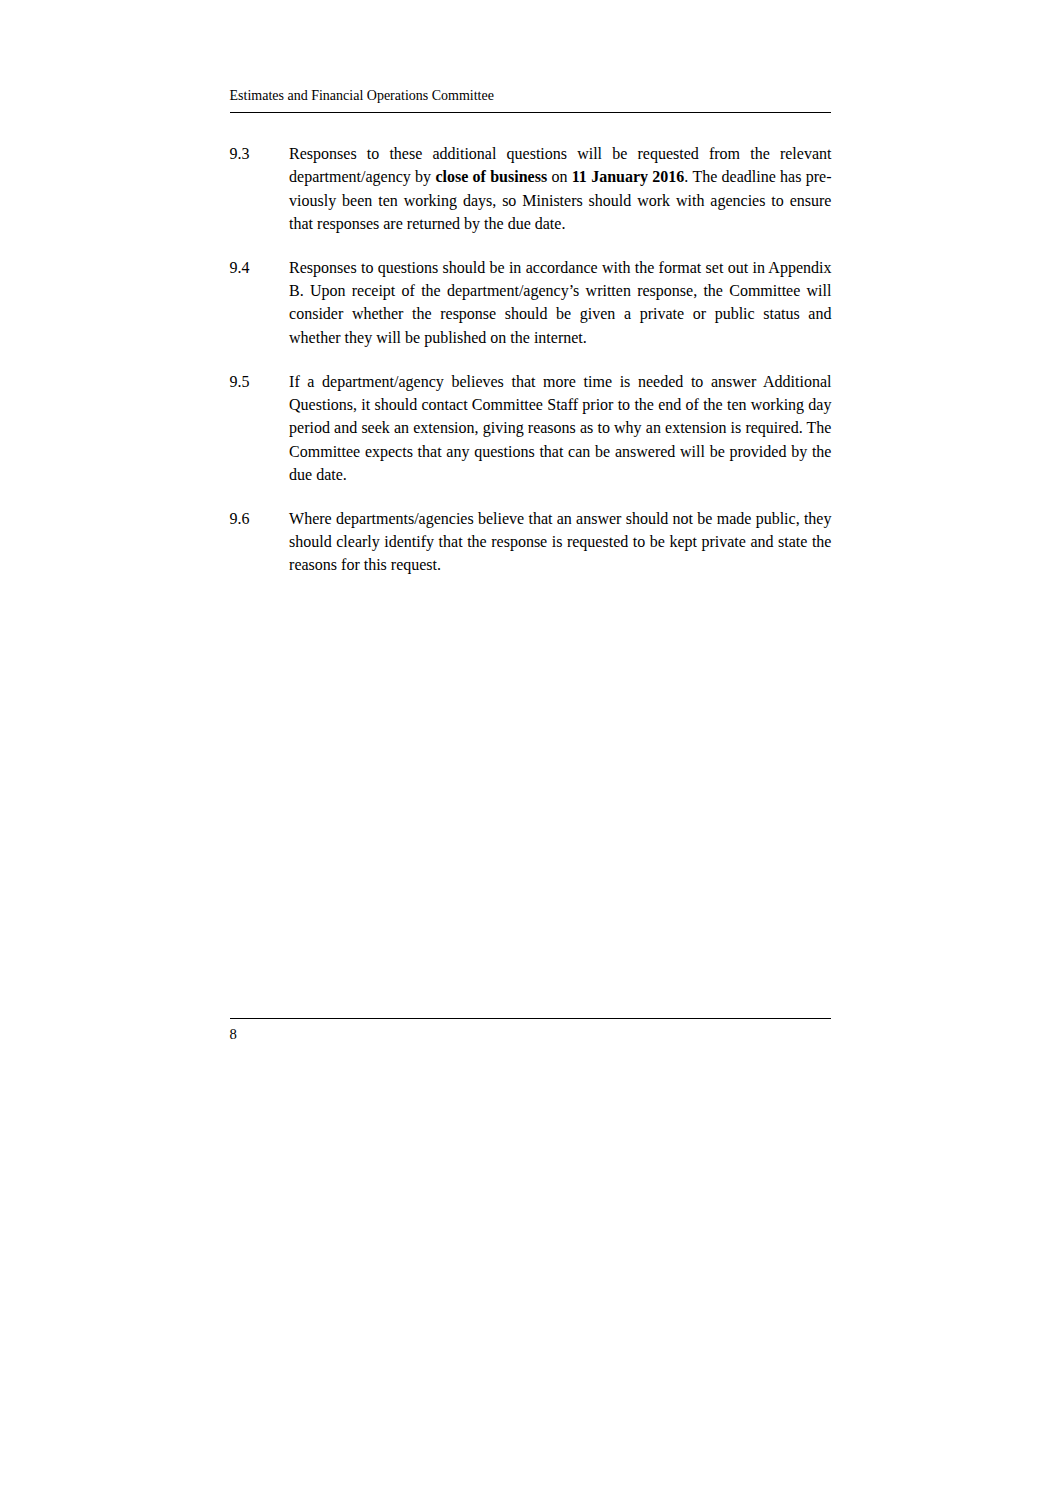Estimates and Financial Operations Committee
9.3
Responses to these additional questions will be requested from the relevant department/agency by close of business on 11 January 2016. The deadline has previously been ten working days, so Ministers should work with agencies to ensure that responses are returned by the due date.
9.4
Responses to questions should be in accordance with the format set out in Appendix B. Upon receipt of the department/agency’s written response, the Committee will consider whether the response should be given a private or public status and whether they will be published on the internet.
9.5
If a department/agency believes that more time is needed to answer Additional Questions, it should contact Committee Staff prior to the end of the ten working day period and seek an extension, giving reasons as to why an extension is required. The Committee expects that any questions that can be answered will be provided by the due date.
9.6
Where departments/agencies believe that an answer should not be made public, they should clearly identify that the response is requested to be kept private and state the reasons for this request.
8